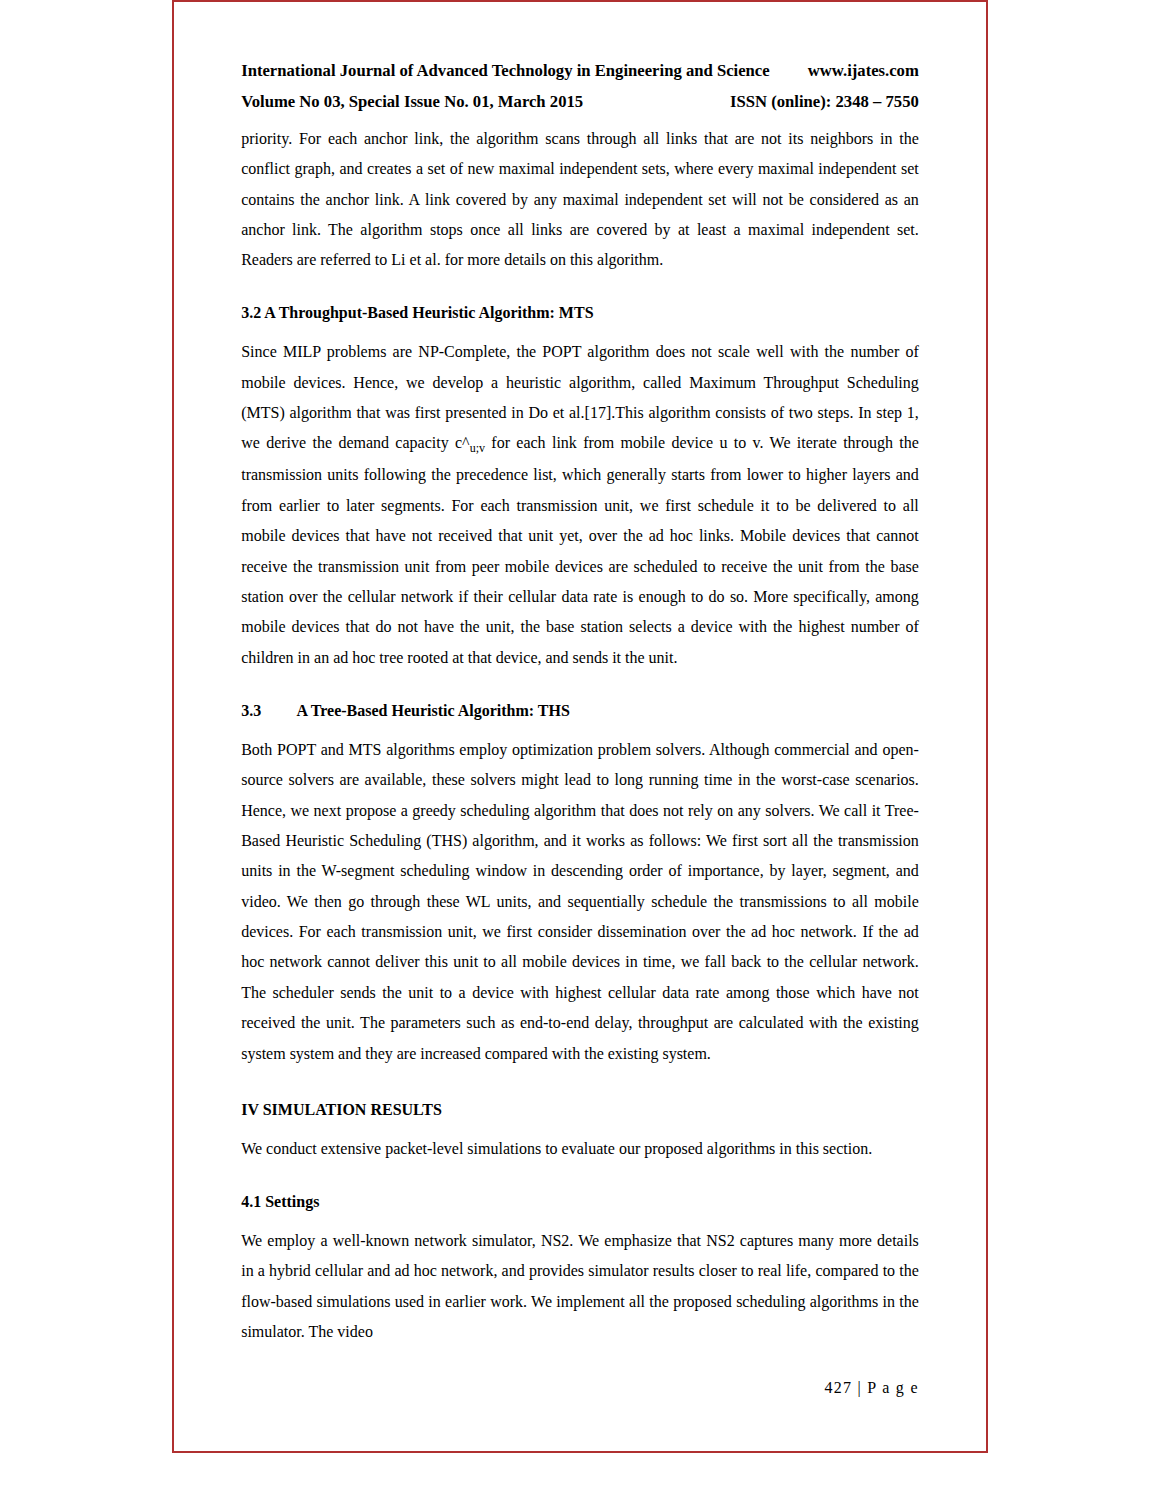International Journal of Advanced Technology in Engineering and Science www.ijates.com
Volume No 03, Special Issue No. 01, March 2015 ISSN (online): 2348 – 7550
priority. For each anchor link, the algorithm scans through all links that are not its neighbors in the conflict graph, and creates a set of new maximal independent sets, where every maximal independent set contains the anchor link. A link covered by any maximal independent set will not be considered as an anchor link. The algorithm stops once all links are covered by at least a maximal independent set. Readers are referred to Li et al. for more details on this algorithm.
3.2 A Throughput-Based Heuristic Algorithm: MTS
Since MILP problems are NP-Complete, the POPT algorithm does not scale well with the number of mobile devices. Hence, we develop a heuristic algorithm, called Maximum Throughput Scheduling (MTS) algorithm that was first presented in Do et al.[17].This algorithm consists of two steps. In step 1, we derive the demand capacity c^u;v for each link from mobile device u to v. We iterate through the transmission units following the precedence list, which generally starts from lower to higher layers and from earlier to later segments. For each transmission unit, we first schedule it to be delivered to all mobile devices that have not received that unit yet, over the ad hoc links. Mobile devices that cannot receive the transmission unit from peer mobile devices are scheduled to receive the unit from the base station over the cellular network if their cellular data rate is enough to do so. More specifically, among mobile devices that do not have the unit, the base station selects a device with the highest number of children in an ad hoc tree rooted at that device, and sends it the unit.
3.3 A Tree-Based Heuristic Algorithm: THS
Both POPT and MTS algorithms employ optimization problem solvers. Although commercial and open-source solvers are available, these solvers might lead to long running time in the worst-case scenarios. Hence, we next propose a greedy scheduling algorithm that does not rely on any solvers. We call it Tree-Based Heuristic Scheduling (THS) algorithm, and it works as follows: We first sort all the transmission units in the W-segment scheduling window in descending order of importance, by layer, segment, and video. We then go through these WL units, and sequentially schedule the transmissions to all mobile devices. For each transmission unit, we first consider dissemination over the ad hoc network. If the ad hoc network cannot deliver this unit to all mobile devices in time, we fall back to the cellular network. The scheduler sends the unit to a device with highest cellular data rate among those which have not received the unit. The parameters such as end-to-end delay, throughput are calculated with the existing system system and they are increased compared with the existing system.
IV SIMULATION RESULTS
We conduct extensive packet-level simulations to evaluate our proposed algorithms in this section.
4.1 Settings
We employ a well-known network simulator, NS2. We emphasize that NS2 captures many more details in a hybrid cellular and ad hoc network, and provides simulator results closer to real life, compared to the flow-based simulations used in earlier work. We implement all the proposed scheduling algorithms in the simulator. The video
427 | P a g e